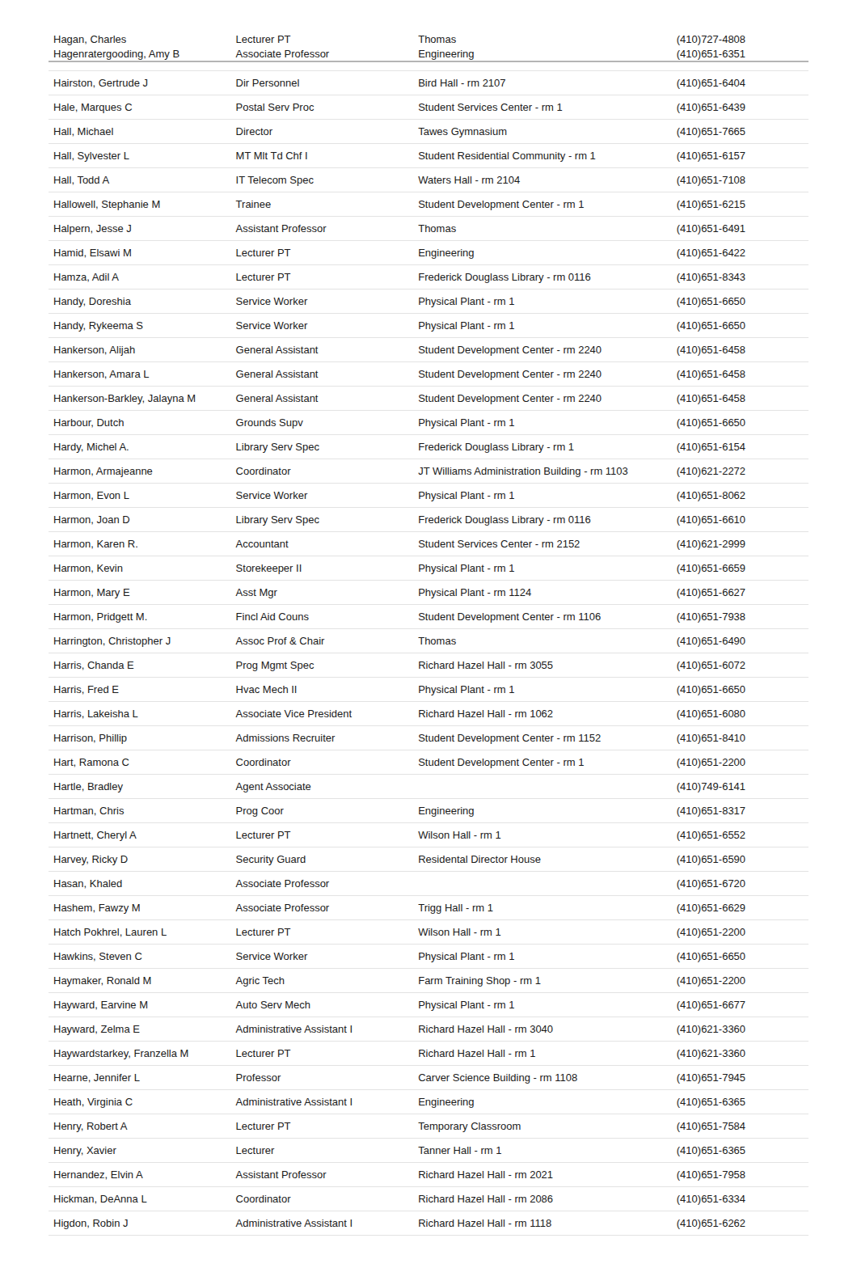| Hagan, Charles Hagenratergooding, Amy B | Lecturer PT Associate Professor | Thomas Engineering | (410)727-4808 (410)651-6351 |
| Hairston, Gertrude J | Dir Personnel | Bird Hall - rm 2107 | (410)651-6404 |
| Hale, Marques C | Postal Serv Proc | Student Services Center - rm 1 | (410)651-6439 |
| Hall, Michael | Director | Tawes Gymnasium | (410)651-7665 |
| Hall, Sylvester L | MT Mlt Td Chf I | Student Residential Community - rm 1 | (410)651-6157 |
| Hall, Todd A | IT Telecom Spec | Waters Hall - rm 2104 | (410)651-7108 |
| Hallowell, Stephanie M | Trainee | Student Development Center - rm 1 | (410)651-6215 |
| Halpern, Jesse J | Assistant Professor | Thomas | (410)651-6491 |
| Hamid, Elsawi M | Lecturer PT | Engineering | (410)651-6422 |
| Hamza, Adil A | Lecturer PT | Frederick Douglass Library - rm 0116 | (410)651-8343 |
| Handy, Doreshia | Service Worker | Physical Plant - rm 1 | (410)651-6650 |
| Handy, Rykeema S | Service Worker | Physical Plant - rm 1 | (410)651-6650 |
| Hankerson, Alijah | General Assistant | Student Development Center - rm 2240 | (410)651-6458 |
| Hankerson, Amara L | General Assistant | Student Development Center - rm 2240 | (410)651-6458 |
| Hankerson-Barkley, Jalayna M | General Assistant | Student Development Center - rm 2240 | (410)651-6458 |
| Harbour, Dutch | Grounds Supv | Physical Plant - rm 1 | (410)651-6650 |
| Hardy, Michel A. | Library Serv Spec | Frederick Douglass Library - rm 1 | (410)651-6154 |
| Harmon, Armajeanne | Coordinator | JT Williams Administration Building - rm 1103 | (410)621-2272 |
| Harmon, Evon L | Service Worker | Physical Plant - rm 1 | (410)651-8062 |
| Harmon, Joan D | Library Serv Spec | Frederick Douglass Library - rm 0116 | (410)651-6610 |
| Harmon, Karen R. | Accountant | Student Services Center - rm 2152 | (410)621-2999 |
| Harmon, Kevin | Storekeeper II | Physical Plant - rm 1 | (410)651-6659 |
| Harmon, Mary E | Asst Mgr | Physical Plant - rm 1124 | (410)651-6627 |
| Harmon, Pridgett M. | Fincl Aid Couns | Student Development Center - rm 1106 | (410)651-7938 |
| Harrington, Christopher J | Assoc Prof & Chair | Thomas | (410)651-6490 |
| Harris, Chanda E | Prog Mgmt Spec | Richard Hazel Hall - rm 3055 | (410)651-6072 |
| Harris, Fred E | Hvac Mech II | Physical Plant - rm 1 | (410)651-6650 |
| Harris, Lakeisha L | Associate Vice President | Richard Hazel Hall - rm 1062 | (410)651-6080 |
| Harrison, Phillip | Admissions Recruiter | Student Development Center - rm 1152 | (410)651-8410 |
| Hart, Ramona C | Coordinator | Student Development Center - rm 1 | (410)651-2200 |
| Hartle, Bradley | Agent Associate | | (410)749-6141 |
| Hartman, Chris | Prog Coor | Engineering | (410)651-8317 |
| Hartnett, Cheryl A | Lecturer PT | Wilson Hall - rm 1 | (410)651-6552 |
| Harvey, Ricky D | Security Guard | Residental Director House | (410)651-6590 |
| Hasan, Khaled | Associate Professor | | (410)651-6720 |
| Hashem, Fawzy M | Associate Professor | Trigg Hall - rm 1 | (410)651-6629 |
| Hatch Pokhrel, Lauren L | Lecturer PT | Wilson Hall - rm 1 | (410)651-2200 |
| Hawkins, Steven C | Service Worker | Physical Plant - rm 1 | (410)651-6650 |
| Haymaker, Ronald M | Agric Tech | Farm Training Shop - rm 1 | (410)651-2200 |
| Hayward, Earvine M | Auto Serv Mech | Physical Plant - rm 1 | (410)651-6677 |
| Hayward, Zelma E | Administrative Assistant I | Richard Hazel Hall - rm 3040 | (410)621-3360 |
| Haywardstarkey, Franzella M | Lecturer PT | Richard Hazel Hall - rm 1 | (410)621-3360 |
| Hearne, Jennifer L | Professor | Carver Science Building - rm 1108 | (410)651-7945 |
| Heath, Virginia C | Administrative Assistant I | Engineering | (410)651-6365 |
| Henry, Robert A | Lecturer PT | Temporary Classroom | (410)651-7584 |
| Henry, Xavier | Lecturer | Tanner Hall - rm 1 | (410)651-6365 |
| Hernandez, Elvin A | Assistant Professor | Richard Hazel Hall - rm 2021 | (410)651-7958 |
| Hickman, DeAnna L | Coordinator | Richard Hazel Hall - rm 2086 | (410)651-6334 |
| Higdon, Robin J | Administrative Assistant I | Richard Hazel Hall - rm 1118 | (410)651-6262 |